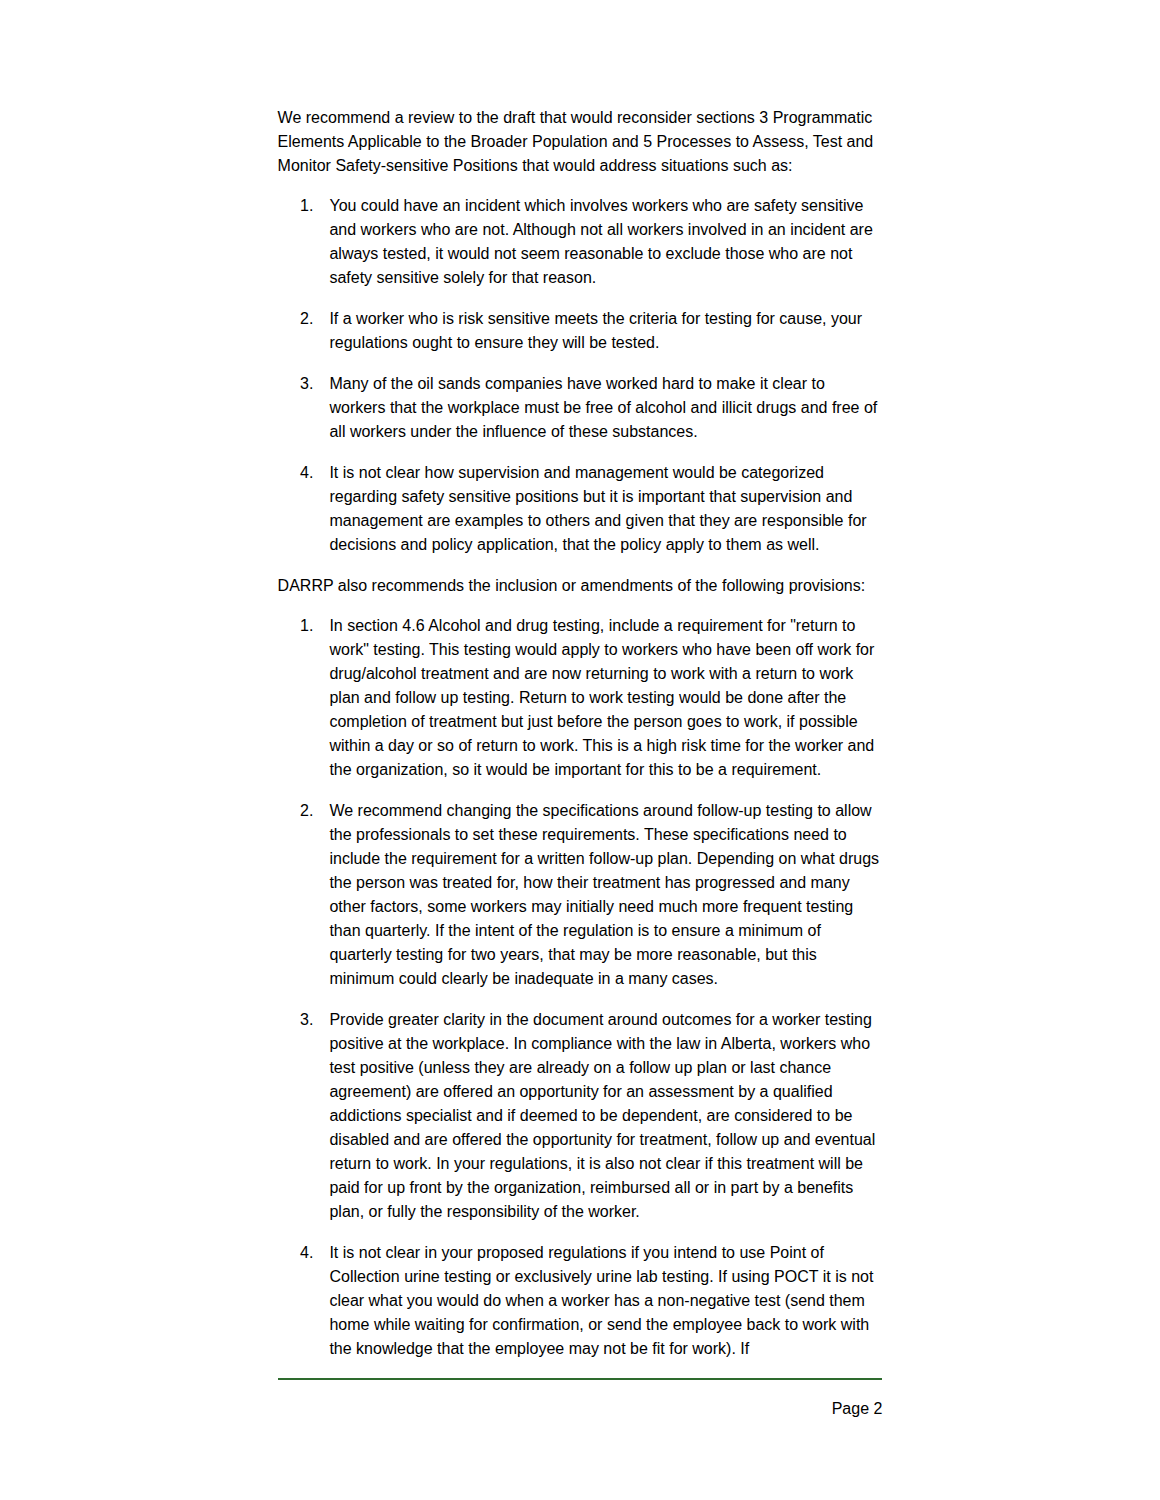We recommend a review to the draft that would reconsider sections 3 Programmatic Elements Applicable to the Broader Population and 5 Processes to Assess, Test and Monitor Safety-sensitive Positions that would address situations such as:
You could have an incident which involves workers who are safety sensitive and workers who are not. Although not all workers involved in an incident are always tested, it would not seem reasonable to exclude those who are not safety sensitive solely for that reason.
If a worker who is risk sensitive meets the criteria for testing for cause, your regulations ought to ensure they will be tested.
Many of the oil sands companies have worked hard to make it clear to workers that the workplace must be free of alcohol and illicit drugs and free of all workers under the influence of these substances.
It is not clear how supervision and management would be categorized regarding safety sensitive positions but it is important that supervision and management are examples to others and given that they are responsible for decisions and policy application, that the policy apply to them as well.
DARRP also recommends the inclusion or amendments of the following provisions:
In section 4.6 Alcohol and drug testing, include a requirement for "return to work" testing. This testing would apply to workers who have been off work for drug/alcohol treatment and are now returning to work with a return to work plan and follow up testing. Return to work testing would be done after the completion of treatment but just before the person goes to work, if possible within a day or so of return to work. This is a high risk time for the worker and the organization, so it would be important for this to be a requirement.
We recommend changing the specifications around follow-up testing to allow the professionals to set these requirements. These specifications need to include the requirement for a written follow-up plan. Depending on what drugs the person was treated for, how their treatment has progressed and many other factors, some workers may initially need much more frequent testing than quarterly. If the intent of the regulation is to ensure a minimum of quarterly testing for two years, that may be more reasonable, but this minimum could clearly be inadequate in a many cases.
Provide greater clarity in the document around outcomes for a worker testing positive at the workplace. In compliance with the law in Alberta, workers who test positive (unless they are already on a follow up plan or last chance agreement) are offered an opportunity for an assessment by a qualified addictions specialist and if deemed to be dependent, are considered to be disabled and are offered the opportunity for treatment, follow up and eventual return to work. In your regulations, it is also not clear if this treatment will be paid for up front by the organization, reimbursed all or in part by a benefits plan, or fully the responsibility of the worker.
It is not clear in your proposed regulations if you intend to use Point of Collection urine testing or exclusively urine lab testing. If using POCT it is not clear what you would do when a worker has a non-negative test (send them home while waiting for confirmation, or send the employee back to work with the knowledge that the employee may not be fit for work). If
Page 2